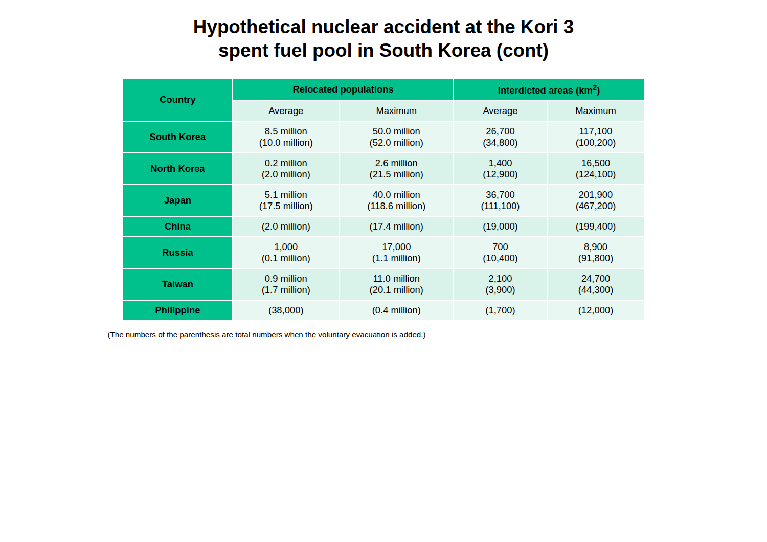Hypothetical nuclear accident at the Kori 3
spent fuel pool in South Korea (cont)
| Country | Relocated populations | Interdicted areas (km 2 ) |
| --- | --- | --- |
| Average | Maximum | Average | Maximum |
| South Korea | 8.5 million (10.0 million) | 50.0 million (52.0 million) | 26,700 (34,800) | 117,100 (100,200) |
| North Korea | 0.2 million (2.0 million) | 2.6 million (21.5 million) | 1,400 (12,900) | 16,500 (124,100) |
| Japan | 5.1 million (17.5 million) | 40.0 million (118.6 million) | 36,700 (111,100) | 201,900 (467,200) |
| China | (2.0 million) | (17.4 million) | (19,000) | (199,400) |
| Russia | 1,000 (0.1 million) | 17,000 (1.1 million) | 700 (10,400) | 8,900 (91,800) |
| Taiwan | 0.9 million (1.7 million) | 11.0 million (20.1 million) | 2,100 (3,900) | 24,700 (44,300) |
| Philippine | (38,000) | (0.4 million) | (1,700) | (12,000) |
(The numbers of the parenthesis are total numbers when the voluntary evacuation is added.)